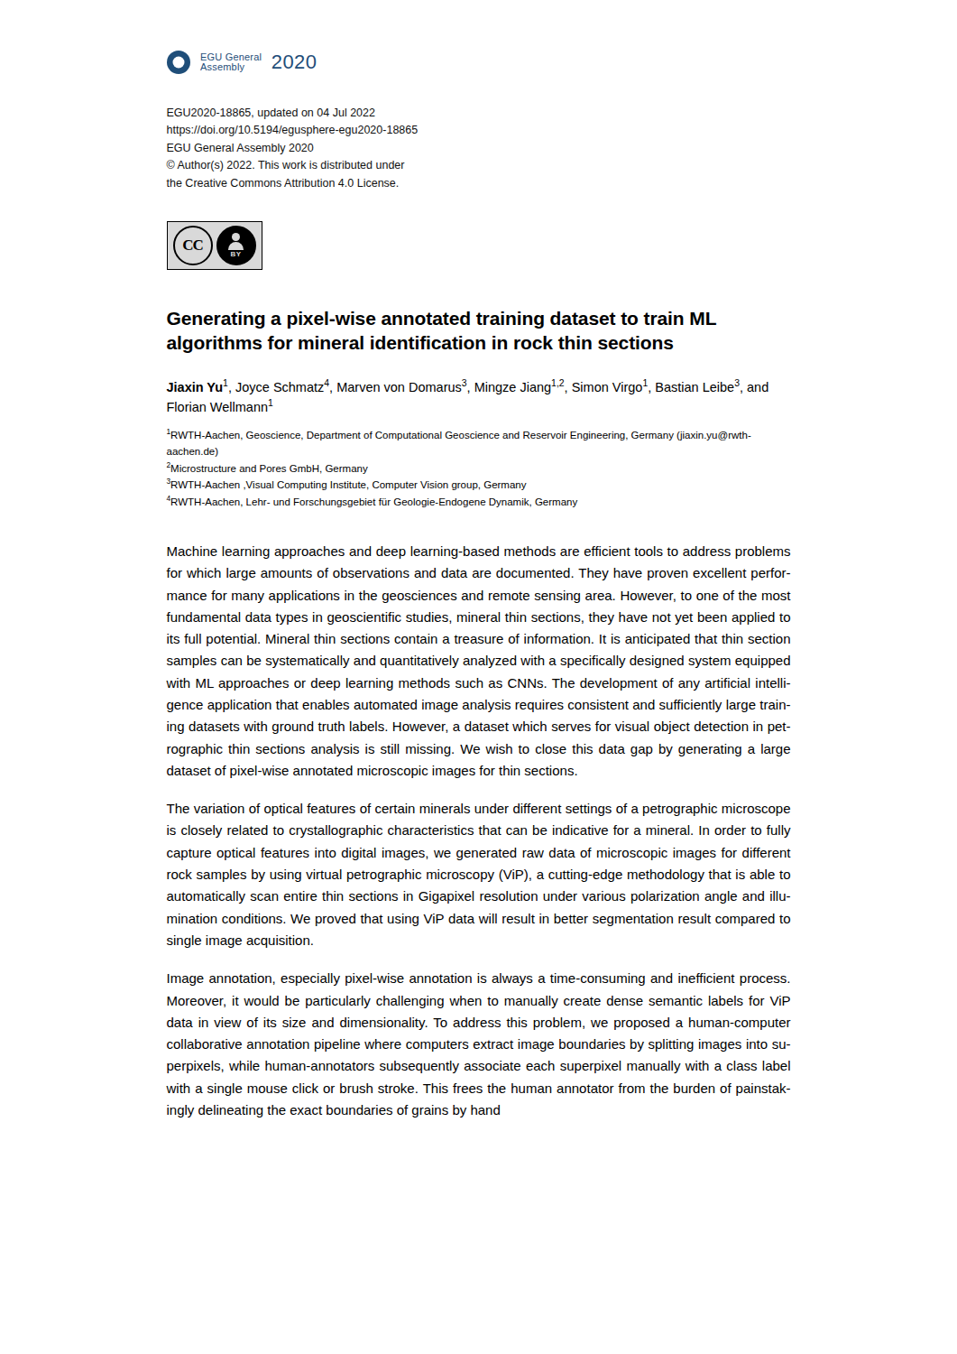EGU General Assembly 2020
EGU2020-18865, updated on 04 Jul 2022
https://doi.org/10.5194/egusphere-egu2020-18865
EGU General Assembly 2020
© Author(s) 2022. This work is distributed under
the Creative Commons Attribution 4.0 License.
CC
BY
Generating a pixel-wise annotated training dataset to train ML algorithms for mineral identification in rock thin sections
Jiaxin Yu1, Joyce Schmatz4, Marven von Domarus3, Mingze Jiang1,2, Simon Virgo1, Bastian Leibe3, and Florian Wellmann1
1RWTH-Aachen, Geoscience, Department of Computational Geoscience and Reservoir Engineering, Germany (jiaxin.yu@rwth-aachen.de)
2Microstructure and Pores GmbH, Germany
3RWTH-Aachen ,Visual Computing Institute, Computer Vision group, Germany
4RWTH-Aachen, Lehr- und Forschungsgebiet für Geologie-Endogene Dynamik, Germany
Machine learning approaches and deep learning-based methods are efficient tools to address problems for which large amounts of observations and data are documented. They have proven excellent performance for many applications in the geosciences and remote sensing area. However, to one of the most fundamental data types in geoscientific studies, mineral thin sections, they have not yet been applied to its full potential. Mineral thin sections contain a treasure of information. It is anticipated that thin section samples can be systematically and quantitatively analyzed with a specifically designed system equipped with ML approaches or deep learning methods such as CNNs. The development of any artificial intelligence application that enables automated image analysis requires consistent and sufficiently large training datasets with ground truth labels. However, a dataset which serves for visual object detection in petrographic thin sections analysis is still missing. We wish to close this data gap by generating a large dataset of pixel-wise annotated microscopic images for thin sections.
The variation of optical features of certain minerals under different settings of a petrographic microscope is closely related to crystallographic characteristics that can be indicative for a mineral. In order to fully capture optical features into digital images, we generated raw data of microscopic images for different rock samples by using virtual petrographic microscopy (ViP), a cutting-edge methodology that is able to automatically scan entire thin sections in Gigapixel resolution under various polarization angle and illumination conditions. We proved that using ViP data will result in better segmentation result compared to single image acquisition.
Image annotation, especially pixel-wise annotation is always a time-consuming and inefficient process. Moreover, it would be particularly challenging when to manually create dense semantic labels for ViP data in view of its size and dimensionality. To address this problem, we proposed a human-computer collaborative annotation pipeline where computers extract image boundaries by splitting images into superpixels, while human-annotators subsequently associate each superpixel manually with a class label with a single mouse click or brush stroke. This frees the human annotator from the burden of painstakingly delineating the exact boundaries of grains by hand